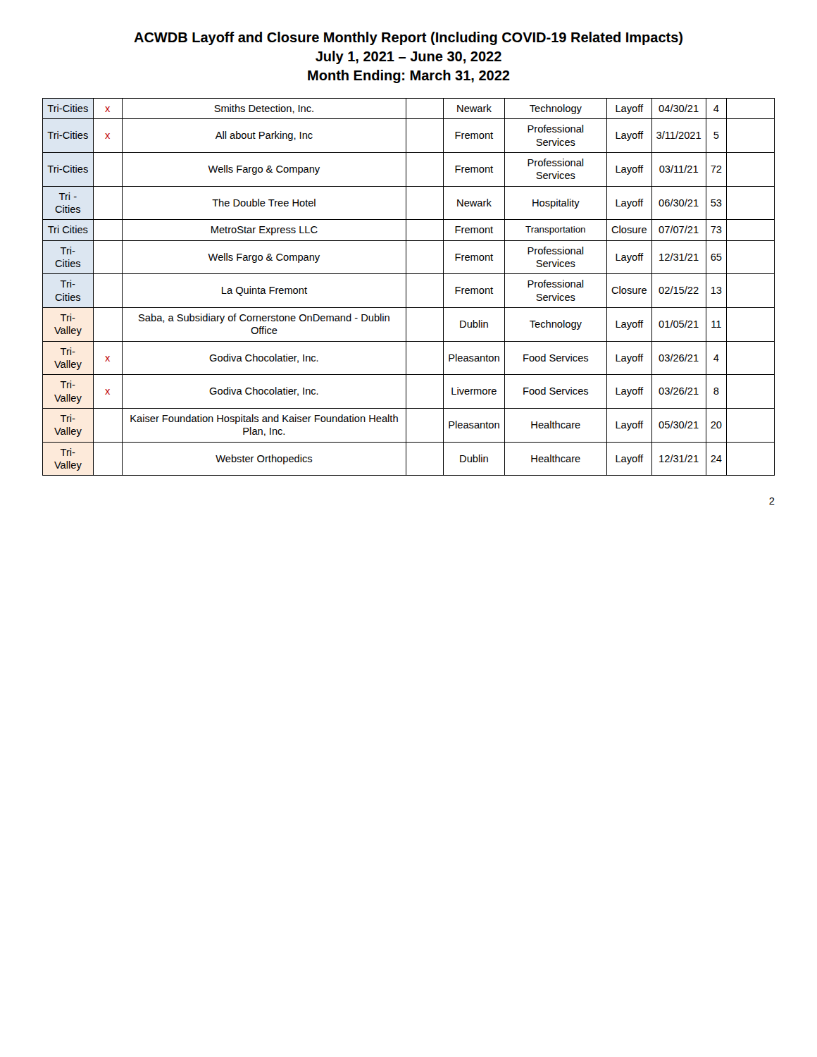ACWDB Layoff and Closure Monthly Report (Including COVID-19 Related Impacts)
July 1, 2021 – June 30, 2022
Month Ending: March 31, 2022
| Tri-Cities | x | Smiths Detection, Inc. | | Newark | Technology | Layoff | 04/30/21 | 4 | |
| Tri-Cities | x | All about Parking, Inc | | Fremont | Professional Services | Layoff | 3/11/2021 | 5 | |
| Tri-Cities | | Wells Fargo & Company | | Fremont | Professional Services | Layoff | 03/11/21 | 72 | |
| Tri -Cities | | The Double Tree Hotel | | Newark | Hospitality | Layoff | 06/30/21 | 53 | |
| Tri Cities | | MetroStar Express LLC | | Fremont | Transportation | Closure | 07/07/21 | 73 | |
| Tri- Cities | | Wells Fargo & Company | | Fremont | Professional Services | Layoff | 12/31/21 | 65 | |
| Tri- Cities | | La Quinta Fremont | | Fremont | Professional Services | Closure | 02/15/22 | 13 | |
| Tri-Valley | | Saba, a Subsidiary of Cornerstone OnDemand - Dublin Office | | Dublin | Technology | Layoff | 01/05/21 | 11 | |
| Tri-Valley | x | Godiva Chocolatier, Inc. | | Pleasanton | Food Services | Layoff | 03/26/21 | 4 | |
| Tri-Valley | x | Godiva Chocolatier, Inc. | | Livermore | Food Services | Layoff | 03/26/21 | 8 | |
| Tri-Valley | | Kaiser Foundation Hospitals and Kaiser Foundation Health Plan, Inc. | | Pleasanton | Healthcare | Layoff | 05/30/21 | 20 | |
| Tri-Valley | | Webster Orthopedics | | Dublin | Healthcare | Layoff | 12/31/21 | 24 | |
2